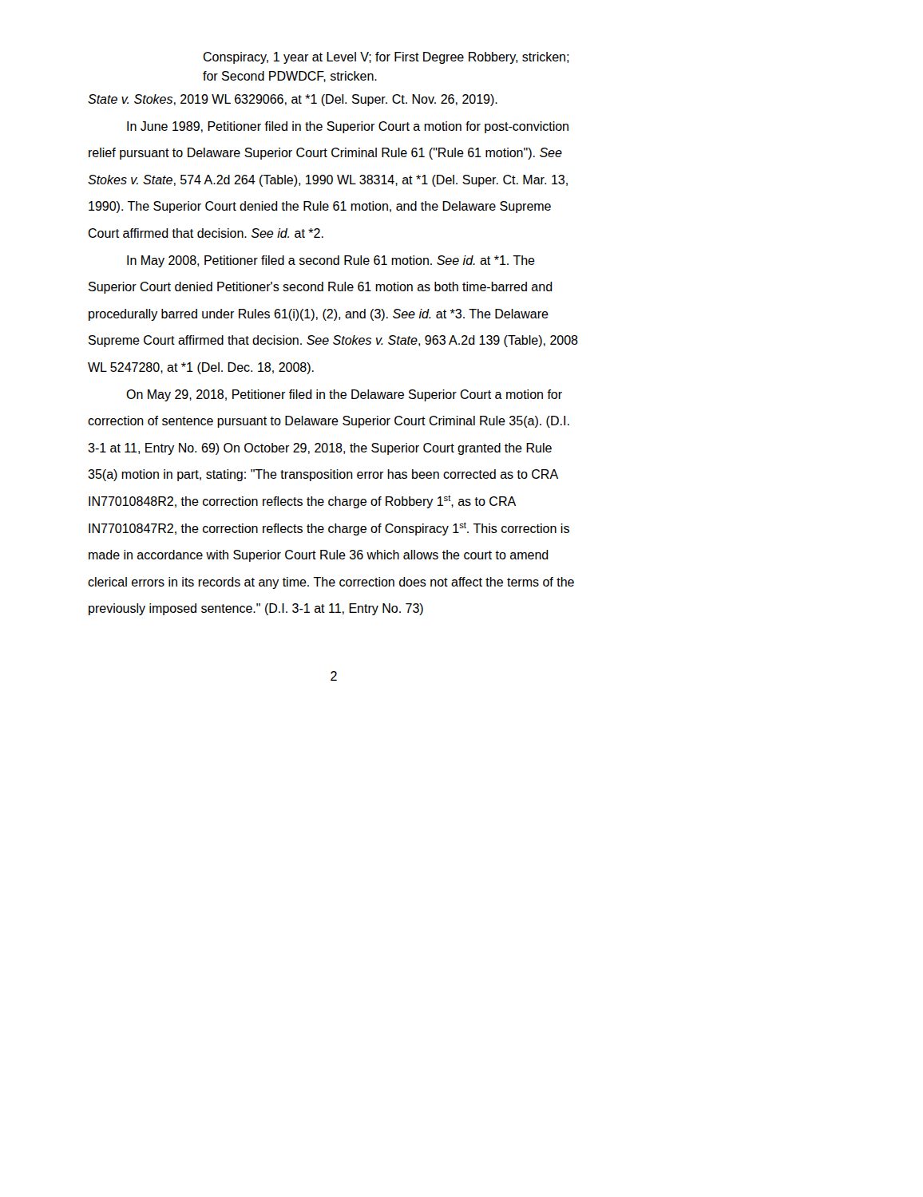Conspiracy, 1 year at Level V; for First Degree Robbery, stricken; for Second PDWDCF, stricken.
State v. Stokes, 2019 WL 6329066, at *1 (Del. Super. Ct. Nov. 26, 2019).
In June 1989, Petitioner filed in the Superior Court a motion for post-conviction relief pursuant to Delaware Superior Court Criminal Rule 61 ("Rule 61 motion"). See Stokes v. State, 574 A.2d 264 (Table), 1990 WL 38314, at *1 (Del. Super. Ct. Mar. 13, 1990). The Superior Court denied the Rule 61 motion, and the Delaware Supreme Court affirmed that decision. See id. at *2.
In May 2008, Petitioner filed a second Rule 61 motion. See id. at *1. The Superior Court denied Petitioner's second Rule 61 motion as both time-barred and procedurally barred under Rules 61(i)(1), (2), and (3). See id. at *3. The Delaware Supreme Court affirmed that decision. See Stokes v. State, 963 A.2d 139 (Table), 2008 WL 5247280, at *1 (Del. Dec. 18, 2008).
On May 29, 2018, Petitioner filed in the Delaware Superior Court a motion for correction of sentence pursuant to Delaware Superior Court Criminal Rule 35(a). (D.I. 3-1 at 11, Entry No. 69) On October 29, 2018, the Superior Court granted the Rule 35(a) motion in part, stating: "The transposition error has been corrected as to CRA IN77010848R2, the correction reflects the charge of Robbery 1st, as to CRA IN77010847R2, the correction reflects the charge of Conspiracy 1st. This correction is made in accordance with Superior Court Rule 36 which allows the court to amend clerical errors in its records at any time. The correction does not affect the terms of the previously imposed sentence." (D.I. 3-1 at 11, Entry No. 73)
2